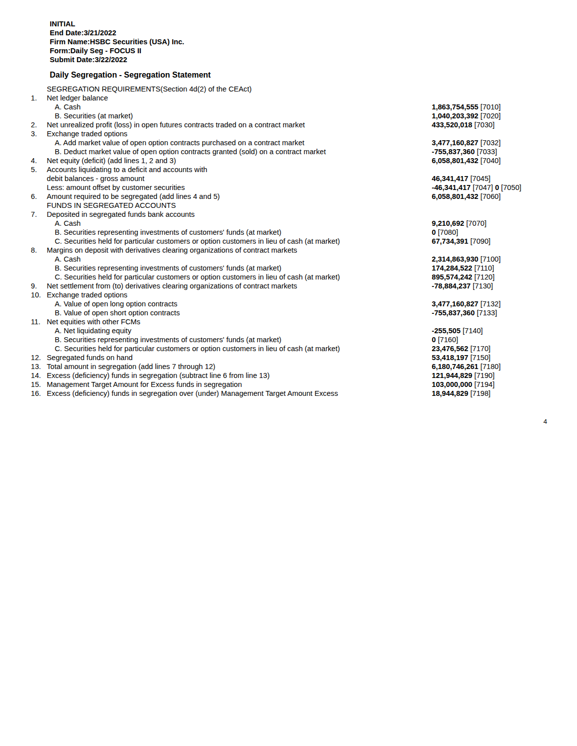INITIAL
End Date:3/21/2022
Firm Name:HSBC Securities (USA) Inc.
Form:Daily Seg - FOCUS II
Submit Date:3/22/2022
Daily Segregation - Segregation Statement
| | SEGREGATION REQUIREMENTS(Section 4d(2) of the CEAct) | |
| 1. | Net ledger balance | |
| | A. Cash | 1,863,754,555 [7010] |
| | B. Securities (at market) | 1,040,203,392 [7020] |
| 2. | Net unrealized profit (loss) in open futures contracts traded on a contract market | 433,520,018 [7030] |
| 3. | Exchange traded options | |
| | A. Add market value of open option contracts purchased on a contract market | 3,477,160,827 [7032] |
| | B. Deduct market value of open option contracts granted (sold) on a contract market | -755,837,360 [7033] |
| 4. | Net equity (deficit) (add lines 1, 2 and 3) | 6,058,801,432 [7040] |
| 5. | Accounts liquidating to a deficit and accounts with | |
| | debit balances - gross amount | 46,341,417 [7045] |
| | Less: amount offset by customer securities | -46,341,417 [7047] 0 [7050] |
| 6. | Amount required to be segregated (add lines 4 and 5) | 6,058,801,432 [7060] |
| | FUNDS IN SEGREGATED ACCOUNTS | |
| 7. | Deposited in segregated funds bank accounts | |
| | A. Cash | 9,210,692 [7070] |
| | B. Securities representing investments of customers' funds (at market) | 0 [7080] |
| | C. Securities held for particular customers or option customers in lieu of cash (at market) | 67,734,391 [7090] |
| 8. | Margins on deposit with derivatives clearing organizations of contract markets | |
| | A. Cash | 2,314,863,930 [7100] |
| | B. Securities representing investments of customers' funds (at market) | 174,284,522 [7110] |
| | C. Securities held for particular customers or option customers in lieu of cash (at market) | 895,574,242 [7120] |
| 9. | Net settlement from (to) derivatives clearing organizations of contract markets | -78,884,237 [7130] |
| 10. | Exchange traded options | |
| | A. Value of open long option contracts | 3,477,160,827 [7132] |
| | B. Value of open short option contracts | -755,837,360 [7133] |
| 11. | Net equities with other FCMs | |
| | A. Net liquidating equity | -255,505 [7140] |
| | B. Securities representing investments of customers' funds (at market) | 0 [7160] |
| | C. Securities held for particular customers or option customers in lieu of cash (at market) | 23,476,562 [7170] |
| 12. | Segregated funds on hand | 53,418,197 [7150] |
| 13. | Total amount in segregation (add lines 7 through 12) | 6,180,746,261 [7180] |
| 14. | Excess (deficiency) funds in segregation (subtract line 6 from line 13) | 121,944,829 [7190] |
| 15. | Management Target Amount for Excess funds in segregation | 103,000,000 [7194] |
| 16. | Excess (deficiency) funds in segregation over (under) Management Target Amount Excess | 18,944,829 [7198] |
4